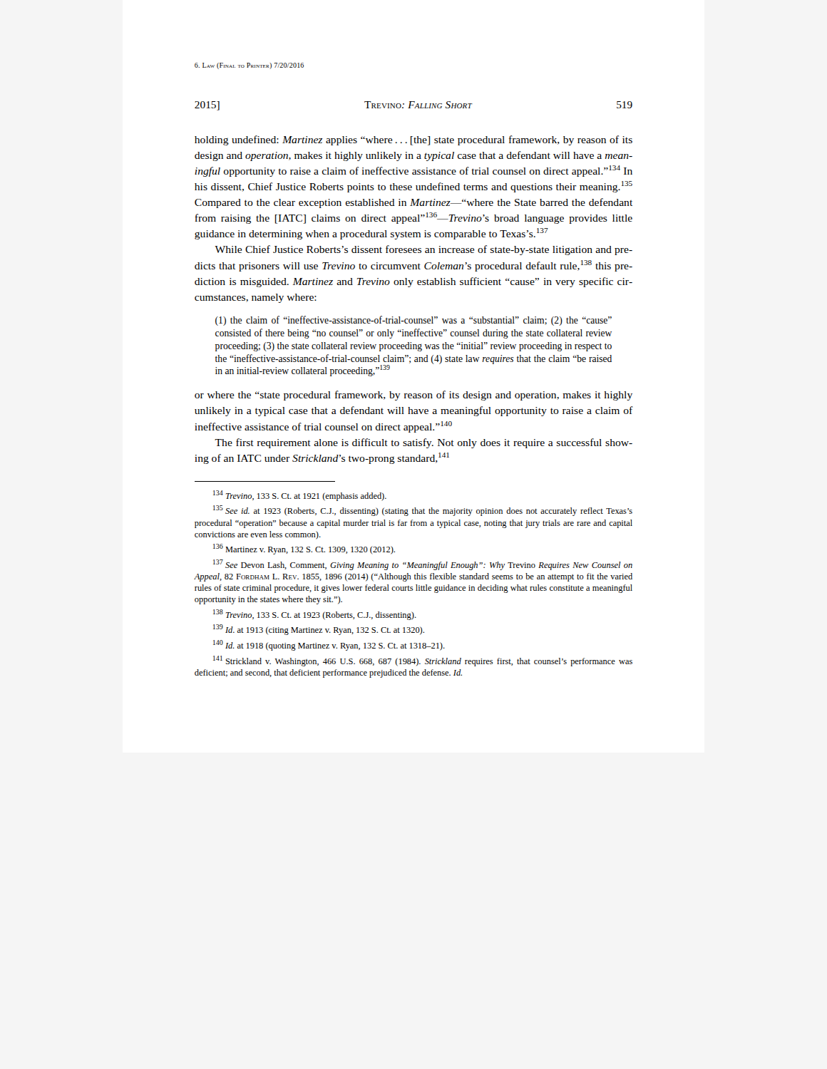6. Law (Final to Printer) 7/20/2016
2015] Trevino: Falling Short 519
holding undefined: Martinez applies “where . . . [the] state procedural framework, by reason of its design and operation, makes it highly unlikely in a typical case that a defendant will have a meaningful opportunity to raise a claim of ineffective assistance of trial counsel on direct appeal.”134 In his dissent, Chief Justice Roberts points to these undefined terms and questions their meaning.135 Compared to the clear exception established in Martinez—“where the State barred the defendant from raising the [IATC] claims on direct appeal”136—Trevino’s broad language provides little guidance in determining when a procedural system is comparable to Texas’s.137
While Chief Justice Roberts’s dissent foresees an increase of state-by-state litigation and predicts that prisoners will use Trevino to circumvent Coleman’s procedural default rule,138 this prediction is misguided. Martinez and Trevino only establish sufficient “cause” in very specific circumstances, namely where:
(1) the claim of “ineffective-assistance-of-trial-counsel” was a “substantial” claim; (2) the “cause” consisted of there being “no counsel” or only “ineffective” counsel during the state collateral review proceeding; (3) the state collateral review proceeding was the “initial” review proceeding in respect to the “ineffective-assistance-of-trial-counsel claim”; and (4) state law requires that the claim “be raised in an initial-review collateral proceeding,”139
or where the “state procedural framework, by reason of its design and operation, makes it highly unlikely in a typical case that a defendant will have a meaningful opportunity to raise a claim of ineffective assistance of trial counsel on direct appeal.”140
The first requirement alone is difficult to satisfy. Not only does it require a successful showing of an IATC under Strickland’s two-prong standard,141
134 Trevino, 133 S. Ct. at 1921 (emphasis added).
135 See id. at 1923 (Roberts, C.J., dissenting) (stating that the majority opinion does not accurately reflect Texas’s procedural “operation” because a capital murder trial is far from a typical case, noting that jury trials are rare and capital convictions are even less common).
136 Martinez v. Ryan, 132 S. Ct. 1309, 1320 (2012).
137 See Devon Lash, Comment, Giving Meaning to “Meaningful Enough”: Why Trevino Requires New Counsel on Appeal, 82 Fordham L. Rev. 1855, 1896 (2014) (“Although this flexible standard seems to be an attempt to fit the varied rules of state criminal procedure, it gives lower federal courts little guidance in deciding what rules constitute a meaningful opportunity in the states where they sit.”).
138 Trevino, 133 S. Ct. at 1923 (Roberts, C.J., dissenting).
139 Id. at 1913 (citing Martinez v. Ryan, 132 S. Ct. at 1320).
140 Id. at 1918 (quoting Martinez v. Ryan, 132 S. Ct. at 1318–21).
141 Strickland v. Washington, 466 U.S. 668, 687 (1984). Strickland requires first, that counsel’s performance was deficient; and second, that deficient performance prejudiced the defense. Id.